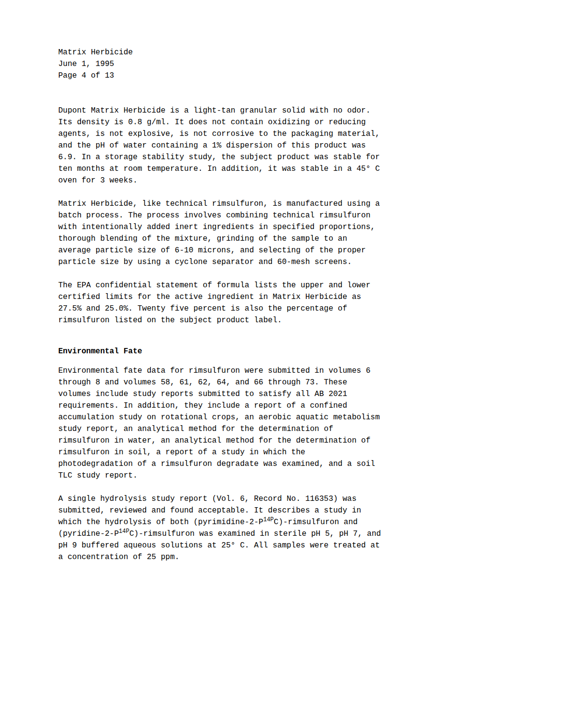Matrix Herbicide
June 1, 1995
Page 4 of 13
Dupont Matrix Herbicide is a light-tan granular solid with no odor. Its density is 0.8 g/ml. It does not contain oxidizing or reducing agents, is not explosive, is not corrosive to the packaging material, and the pH of water containing a 1% dispersion of this product was 6.9. In a storage stability study, the subject product was stable for ten months at room temperature. In addition, it was stable in a 45° C oven for 3 weeks.
Matrix Herbicide, like technical rimsulfuron, is manufactured using a batch process. The process involves combining technical rimsulfuron with intentionally added inert ingredients in specified proportions, thorough blending of the mixture, grinding of the sample to an average particle size of 6-10 microns, and selecting of the proper particle size by using a cyclone separator and 60-mesh screens.
The EPA confidential statement of formula lists the upper and lower certified limits for the active ingredient in Matrix Herbicide as 27.5% and 25.0%. Twenty five percent is also the percentage of rimsulfuron listed on the subject product label.
Environmental Fate
Environmental fate data for rimsulfuron were submitted in volumes 6 through 8 and volumes 58, 61, 62, 64, and 66 through 73. These volumes include study reports submitted to satisfy all AB 2021 requirements. In addition, they include a report of a confined accumulation study on rotational crops, an aerobic aquatic metabolism study report, an analytical method for the determination of rimsulfuron in water, an analytical method for the determination of rimsulfuron in soil, a report of a study in which the photodegradation of a rimsulfuron degradate was examined, and a soil TLC study report.
A single hydrolysis study report (Vol. 6, Record No. 116353) was submitted, reviewed and found acceptable. It describes a study in which the hydrolysis of both (pyrimidine-2-P14PC)-rimsulfuron and (pyridine-2-P14PC)-rimsulfuron was examined in sterile pH 5, pH 7, and pH 9 buffered aqueous solutions at 25° C. All samples were treated at a concentration of 25 ppm.